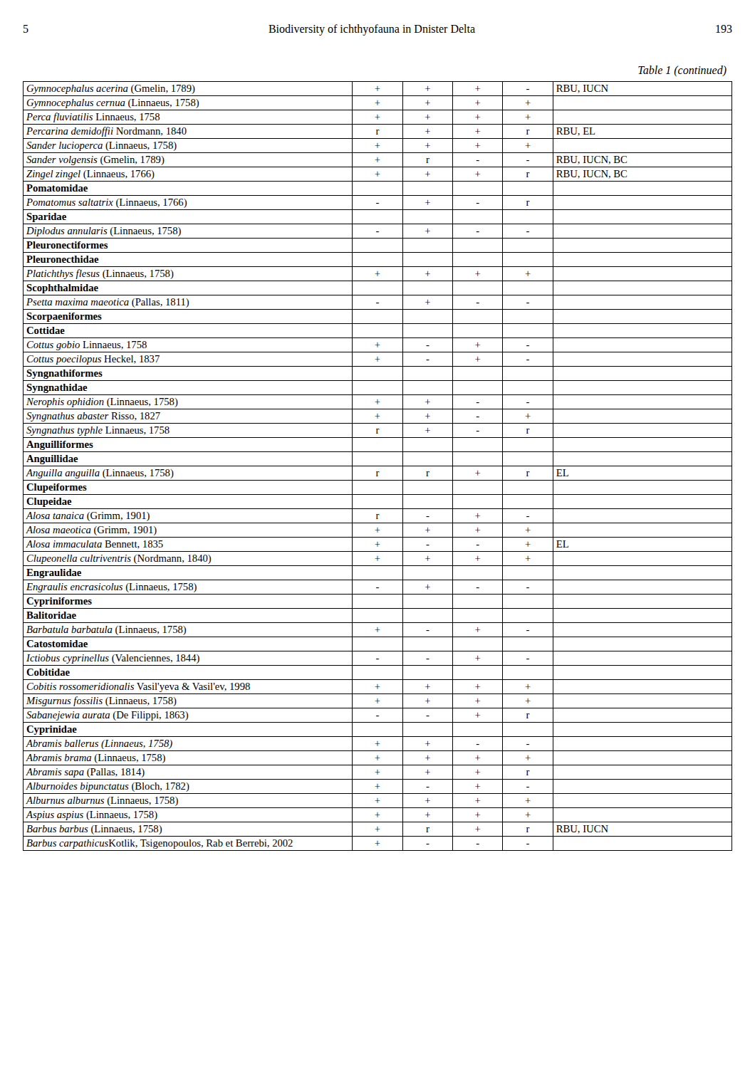5 Biodiversity of ichthyofauna in Dnister Delta 193
Table 1 (continued)
| Gymnocephalus acerina (Gmelin, 1789) | + | + | + | - | RBU, IUCN |
| Gymnocephalus cernua (Linnaeus, 1758) | + | + | + | + | |
| Perca fluviatilis Linnaeus, 1758 | + | + | + | + | |
| Percarina demidoffii Nordmann, 1840 | r | + | + | r | RBU, EL |
| Sander lucioperca (Linnaeus, 1758) | + | + | + | + | |
| Sander volgensis (Gmelin, 1789) | + | r | - | - | RBU, IUCN, BC |
| Zingel zingel (Linnaeus, 1766) | + | + | + | r | RBU, IUCN, BC |
| Pomatomidae | | | | | |
| Pomatomus saltatrix (Linnaeus, 1766) | - | + | - | r | |
| Sparidae | | | | | |
| Diplodus annularis (Linnaeus, 1758) | - | + | - | - | |
| Pleuronectiformes | | | | | |
| Pleuronecthidae | | | | | |
| Platichthys flesus (Linnaeus, 1758) | + | + | + | + | |
| Scophthalmidae | | | | | |
| Psetta maxima maeotica (Pallas, 1811) | - | + | - | - | |
| Scorpaeniformes | | | | | |
| Cottidae | | | | | |
| Cottus gobio Linnaeus, 1758 | + | - | + | - | |
| Cottus poecilopus Heckel, 1837 | + | - | + | - | |
| Syngnathiformes | | | | | |
| Syngnathidae | | | | | |
| Nerophis ophidion (Linnaeus, 1758) | + | + | - | - | |
| Syngnathus abaster Risso, 1827 | + | + | - | + | |
| Syngnathus typhle Linnaeus, 1758 | r | + | - | r | |
| Anguilliformes | | | | | |
| Anguillidae | | | | | |
| Anguilla anguilla (Linnaeus, 1758) | r | r | + | r | EL |
| Clupeiformes | | | | | |
| Clupeidae | | | | | |
| Alosa tanaica (Grimm, 1901) | r | - | + | - | |
| Alosa maeotica (Grimm, 1901) | + | + | + | + | |
| Alosa immaculata Bennett, 1835 | + | - | - | + | EL |
| Clupeonella cultriventris (Nordmann, 1840) | + | + | + | + | |
| Engraulidae | | | | | |
| Engraulis encrasicolus (Linnaeus, 1758) | - | + | - | - | |
| Cypriniformes | | | | | |
| Balitoridae | | | | | |
| Barbatula barbatula (Linnaeus, 1758) | + | - | + | - | |
| Catostomidae | | | | | |
| Ictiobus cyprinellus (Valenciennes, 1844) | - | - | + | - | |
| Cobitidae | | | | | |
| Cobitis rossomeridionalis Vasil'yeva & Vasil'ev, 1998 | + | + | + | + | |
| Misgurnus fossilis (Linnaeus, 1758) | + | + | + | + | |
| Sabanejewia aurata (De Filippi, 1863) | - | - | + | r | |
| Cyprinidae | | | | | |
| Abramis ballerus (Linnaeus, 1758) | + | + | - | - | |
| Abramis brama (Linnaeus, 1758) | + | + | + | + | |
| Abramis sapa (Pallas, 1814) | + | + | + | r | |
| Alburnoides bipunctatus (Bloch, 1782) | + | - | + | - | |
| Alburnus alburnus (Linnaeus, 1758) | + | + | + | + | |
| Aspius aspius (Linnaeus, 1758) | + | + | + | + | |
| Barbus barbus (Linnaeus, 1758) | + | r | + | r | RBU, IUCN |
| Barbus carpathicus Kotlik, Tsigenopoulos, Rab et Berrebi, 2002 | + | - | - | - | |